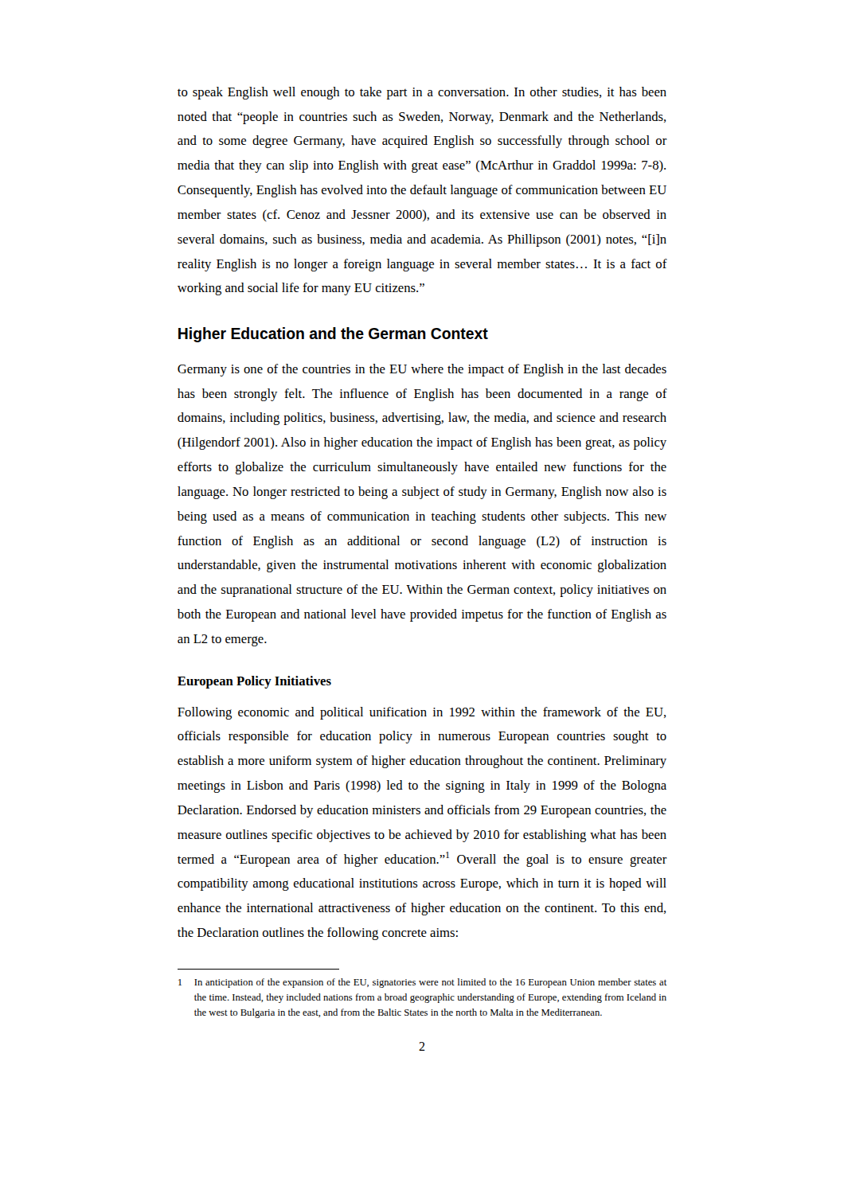to speak English well enough to take part in a conversation. In other studies, it has been noted that “people in countries such as Sweden, Norway, Denmark and the Netherlands, and to some degree Germany, have acquired English so successfully through school or media that they can slip into English with great ease” (McArthur in Graddol 1999a: 7-8). Consequently, English has evolved into the default language of communication between EU member states (cf. Cenoz and Jessner 2000), and its extensive use can be observed in several domains, such as business, media and academia. As Phillipson (2001) notes, “[i]n reality English is no longer a foreign language in several member states… It is a fact of working and social life for many EU citizens.”
Higher Education and the German Context
Germany is one of the countries in the EU where the impact of English in the last decades has been strongly felt. The influence of English has been documented in a range of domains, including politics, business, advertising, law, the media, and science and research (Hilgendorf 2001). Also in higher education the impact of English has been great, as policy efforts to globalize the curriculum simultaneously have entailed new functions for the language. No longer restricted to being a subject of study in Germany, English now also is being used as a means of communication in teaching students other subjects. This new function of English as an additional or second language (L2) of instruction is understandable, given the instrumental motivations inherent with economic globalization and the supranational structure of the EU. Within the German context, policy initiatives on both the European and national level have provided impetus for the function of English as an L2 to emerge.
European Policy Initiatives
Following economic and political unification in 1992 within the framework of the EU, officials responsible for education policy in numerous European countries sought to establish a more uniform system of higher education throughout the continent. Preliminary meetings in Lisbon and Paris (1998) led to the signing in Italy in 1999 of the Bologna Declaration. Endorsed by education ministers and officials from 29 European countries, the measure outlines specific objectives to be achieved by 2010 for establishing what has been termed a “European area of higher education.”1 Overall the goal is to ensure greater compatibility among educational institutions across Europe, which in turn it is hoped will enhance the international attractiveness of higher education on the continent. To this end, the Declaration outlines the following concrete aims:
1 In anticipation of the expansion of the EU, signatories were not limited to the 16 European Union member states at the time. Instead, they included nations from a broad geographic understanding of Europe, extending from Iceland in the west to Bulgaria in the east, and from the Baltic States in the north to Malta in the Mediterranean.
2